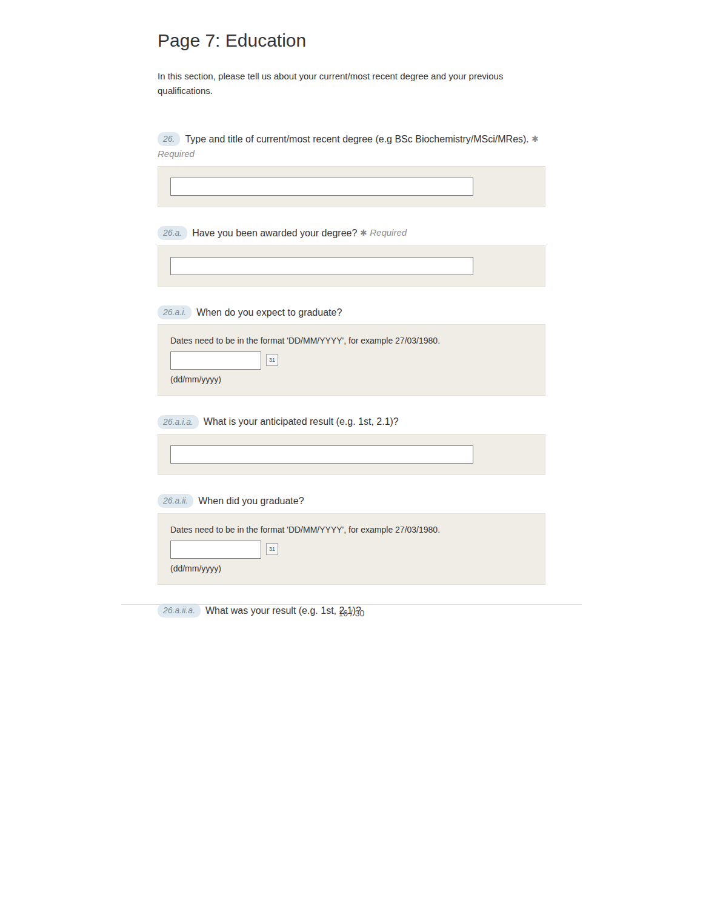Page 7: Education
In this section, please tell us about your current/most recent degree and your previous qualifications.
26. Type and title of current/most recent degree (e.g BSc Biochemistry/MSci/MRes). ✱
Required
26.a. Have you been awarded your degree? ✱ Required
26.a.i. When do you expect to graduate?
Dates need to be in the format 'DD/MM/YYYY', for example 27/03/1980.
31
(dd/mm/yyyy)
26.a.i.a. What is your anticipated result (e.g. 1st, 2.1)?
26.a.ii. When did you graduate?
Dates need to be in the format 'DD/MM/YYYY', for example 27/03/1980.
31
(dd/mm/yyyy)
26.a.ii.a. What was your result (e.g. 1st, 2.1)?
16 / 30